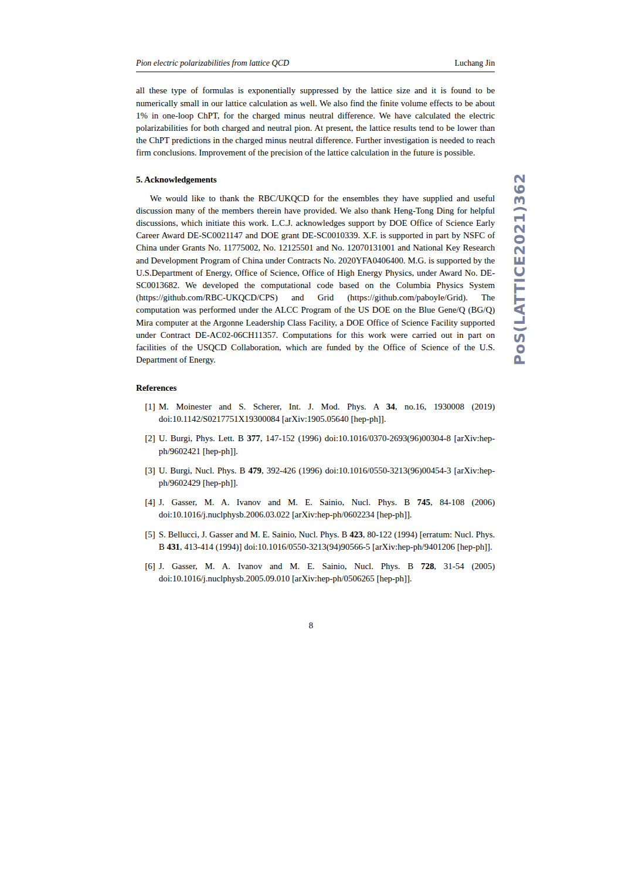Pion electric polarizabilities from lattice QCD Luchang Jin
PoS(LATTICE2021)362
all these type of formulas is exponentially suppressed by the lattice size and it is found to be numerically small in our lattice calculation as well. We also find the finite volume effects to be about 1% in one-loop ChPT, for the charged minus neutral difference. We have calculated the electric polarizabilities for both charged and neutral pion. At present, the lattice results tend to be lower than the ChPT predictions in the charged minus neutral difference. Further investigation is needed to reach firm conclusions. Improvement of the precision of the lattice calculation in the future is possible.
5. Acknowledgements
We would like to thank the RBC/UKQCD for the ensembles they have supplied and useful discussion many of the members therein have provided. We also thank Heng-Tong Ding for helpful discussions, which initiate this work. L.C.J. acknowledges support by DOE Office of Science Early Career Award DE-SC0021147 and DOE grant DE-SC0010339. X.F. is supported in part by NSFC of China under Grants No. 11775002, No. 12125501 and No. 12070131001 and National Key Research and Development Program of China under Contracts No. 2020YFA0406400. M.G. is supported by the U.S.Department of Energy, Office of Science, Office of High Energy Physics, under Award No. DE-SC0013682. We developed the computational code based on the Columbia Physics System (https://github.com/RBC-UKQCD/CPS) and Grid (https://github.com/paboyle/Grid). The computation was performed under the ALCC Program of the US DOE on the Blue Gene/Q (BG/Q) Mira computer at the Argonne Leadership Class Facility, a DOE Office of Science Facility supported under Contract DE-AC02-06CH11357. Computations for this work were carried out in part on facilities of the USQCD Collaboration, which are funded by the Office of Science of the U.S. Department of Energy.
References
[1] M. Moinester and S. Scherer, Int. J. Mod. Phys. A 34, no.16, 1930008 (2019) doi:10.1142/S0217751X19300084 [arXiv:1905.05640 [hep-ph]].
[2] U. Burgi, Phys. Lett. B 377, 147-152 (1996) doi:10.1016/0370-2693(96)00304-8 [arXiv:hep-ph/9602421 [hep-ph]].
[3] U. Burgi, Nucl. Phys. B 479, 392-426 (1996) doi:10.1016/0550-3213(96)00454-3 [arXiv:hep-ph/9602429 [hep-ph]].
[4] J. Gasser, M. A. Ivanov and M. E. Sainio, Nucl. Phys. B 745, 84-108 (2006) doi:10.1016/j.nuclphysb.2006.03.022 [arXiv:hep-ph/0602234 [hep-ph]].
[5] S. Bellucci, J. Gasser and M. E. Sainio, Nucl. Phys. B 423, 80-122 (1994) [erratum: Nucl. Phys. B 431, 413-414 (1994)] doi:10.1016/0550-3213(94)90566-5 [arXiv:hep-ph/9401206 [hep-ph]].
[6] J. Gasser, M. A. Ivanov and M. E. Sainio, Nucl. Phys. B 728, 31-54 (2005) doi:10.1016/j.nuclphysb.2005.09.010 [arXiv:hep-ph/0506265 [hep-ph]].
8